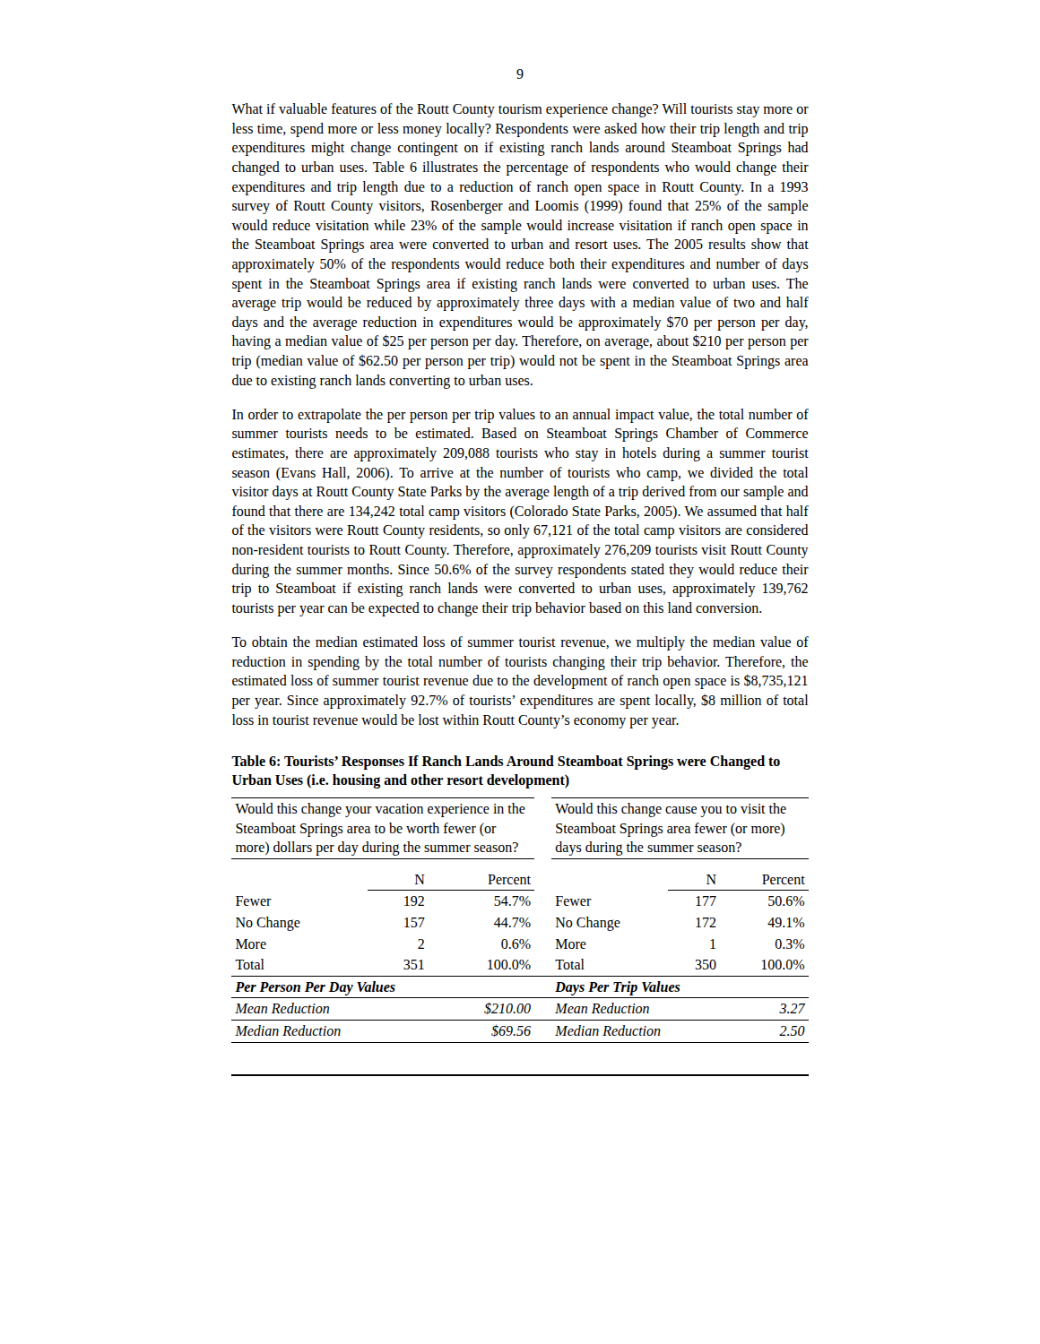9
What if valuable features of the Routt County tourism experience change? Will tourists stay more or less time, spend more or less money locally? Respondents were asked how their trip length and trip expenditures might change contingent on if existing ranch lands around Steamboat Springs had changed to urban uses. Table 6 illustrates the percentage of respondents who would change their expenditures and trip length due to a reduction of ranch open space in Routt County. In a 1993 survey of Routt County visitors, Rosenberger and Loomis (1999) found that 25% of the sample would reduce visitation while 23% of the sample would increase visitation if ranch open space in the Steamboat Springs area were converted to urban and resort uses. The 2005 results show that approximately 50% of the respondents would reduce both their expenditures and number of days spent in the Steamboat Springs area if existing ranch lands were converted to urban uses. The average trip would be reduced by approximately three days with a median value of two and half days and the average reduction in expenditures would be approximately $70 per person per day, having a median value of $25 per person per day. Therefore, on average, about $210 per person per trip (median value of $62.50 per person per trip) would not be spent in the Steamboat Springs area due to existing ranch lands converting to urban uses.
In order to extrapolate the per person per trip values to an annual impact value, the total number of summer tourists needs to be estimated. Based on Steamboat Springs Chamber of Commerce estimates, there are approximately 209,088 tourists who stay in hotels during a summer tourist season (Evans Hall, 2006). To arrive at the number of tourists who camp, we divided the total visitor days at Routt County State Parks by the average length of a trip derived from our sample and found that there are 134,242 total camp visitors (Colorado State Parks, 2005). We assumed that half of the visitors were Routt County residents, so only 67,121 of the total camp visitors are considered non-resident tourists to Routt County. Therefore, approximately 276,209 tourists visit Routt County during the summer months. Since 50.6% of the survey respondents stated they would reduce their trip to Steamboat if existing ranch lands were converted to urban uses, approximately 139,762 tourists per year can be expected to change their trip behavior based on this land conversion.
To obtain the median estimated loss of summer tourist revenue, we multiply the median value of reduction in spending by the total number of tourists changing their trip behavior. Therefore, the estimated loss of summer tourist revenue due to the development of ranch open space is $8,735,121 per year. Since approximately 92.7% of tourists’ expenditures are spent locally, $8 million of total loss in tourist revenue would be lost within Routt County’s economy per year.
Table 6: Tourists’ Responses If Ranch Lands Around Steamboat Springs were Changed to Urban Uses (i.e. housing and other resort development)
| Would this change your vacation experience in the Steamboat Springs area to be worth fewer (or more) dollars per day during the summer season? | | Would this change cause you to visit the Steamboat Springs area fewer (or more) days during the summer season? |
| | N | Percent | | | N | Percent |
| Fewer | 192 | 54.7% | | Fewer | 177 | 50.6% |
| No Change | 157 | 44.7% | | No Change | 172 | 49.1% |
| More | 2 | 0.6% | | More | 1 | 0.3% |
| Total | 351 | 100.0% | | Total | 350 | 100.0% |
| Per Person Per Day Values | | Days Per Trip Values |
| Mean Reduction | $210.00 | | Mean Reduction | 3.27 |
| Median Reduction | $69.56 | | Median Reduction | 2.50 |